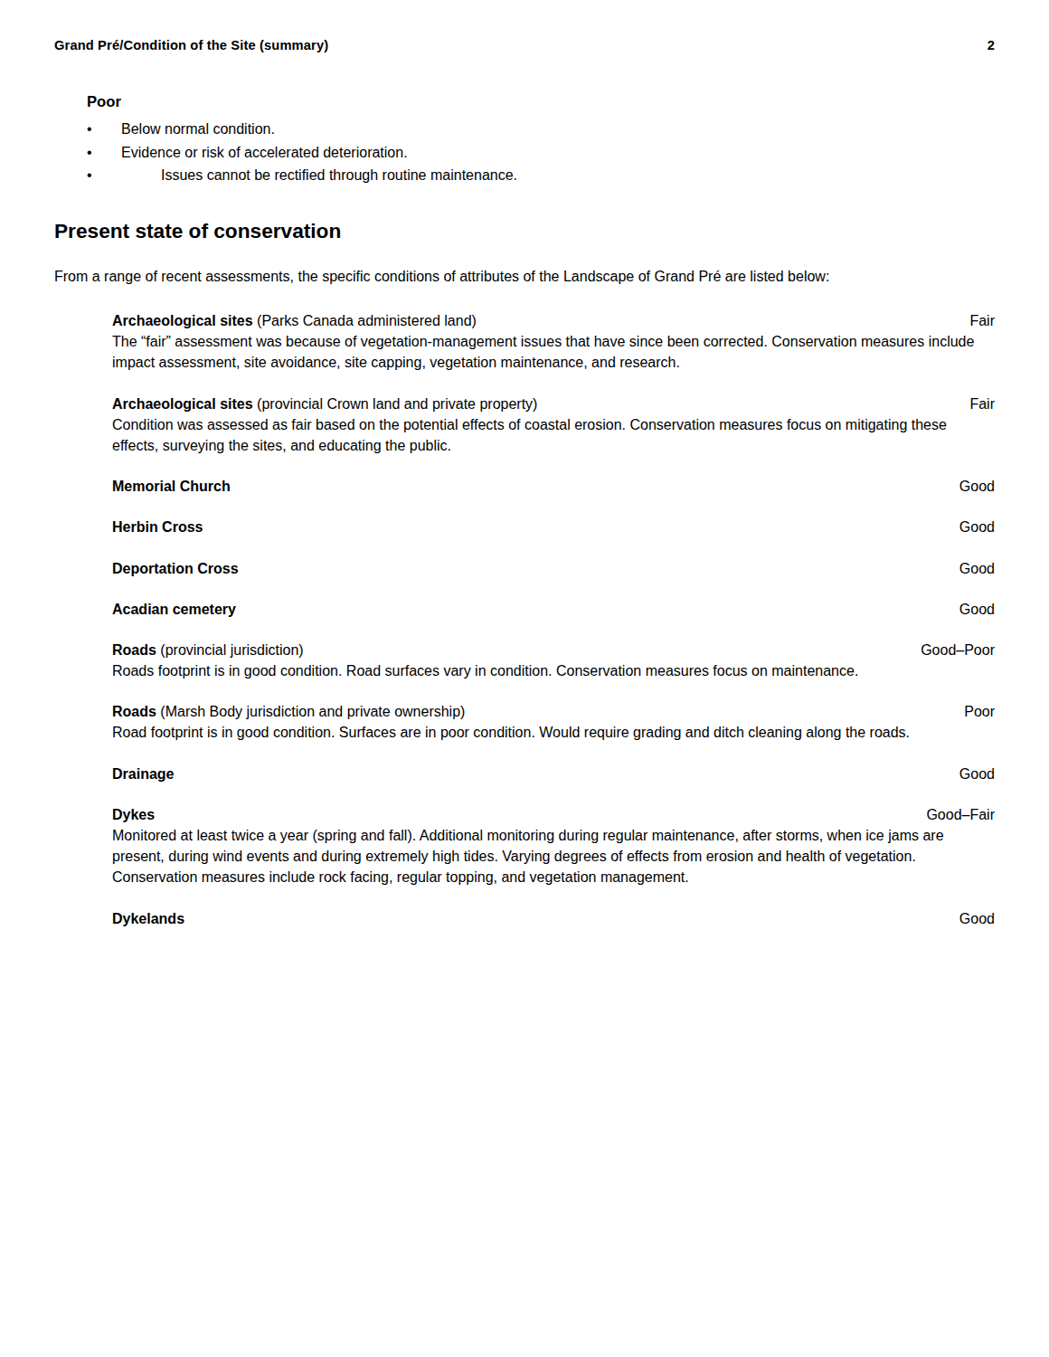Grand Pré/Condition of the Site (summary) 2
Poor
Below normal condition.
Evidence or risk of accelerated deterioration.
Issues cannot be rectified through routine maintenance.
Present state of conservation
From a range of recent assessments, the specific conditions of attributes of the Landscape of Grand Pré are listed below:
Archaeological sites (Parks Canada administered land) Fair
The “fair” assessment was because of vegetation-management issues that have since been corrected. Conservation measures include impact assessment, site avoidance, site capping, vegetation maintenance, and research.
Archaeological sites (provincial Crown land and private property) Fair
Condition was assessed as fair based on the potential effects of coastal erosion. Conservation measures focus on mitigating these effects, surveying the sites, and educating the public.
Memorial Church Good
Herbin Cross Good
Deportation Cross Good
Acadian cemetery Good
Roads (provincial jurisdiction) Good–Poor
Roads footprint is in good condition. Road surfaces vary in condition. Conservation measures focus on maintenance.
Roads (Marsh Body jurisdiction and private ownership) Poor
Road footprint is in good condition. Surfaces are in poor condition. Would require grading and ditch cleaning along the roads.
Drainage Good
Dykes Good–Fair
Monitored at least twice a year (spring and fall). Additional monitoring during regular maintenance, after storms, when ice jams are present, during wind events and during extremely high tides. Varying degrees of effects from erosion and health of vegetation. Conservation measures include rock facing, regular topping, and vegetation management.
Dykelands Good